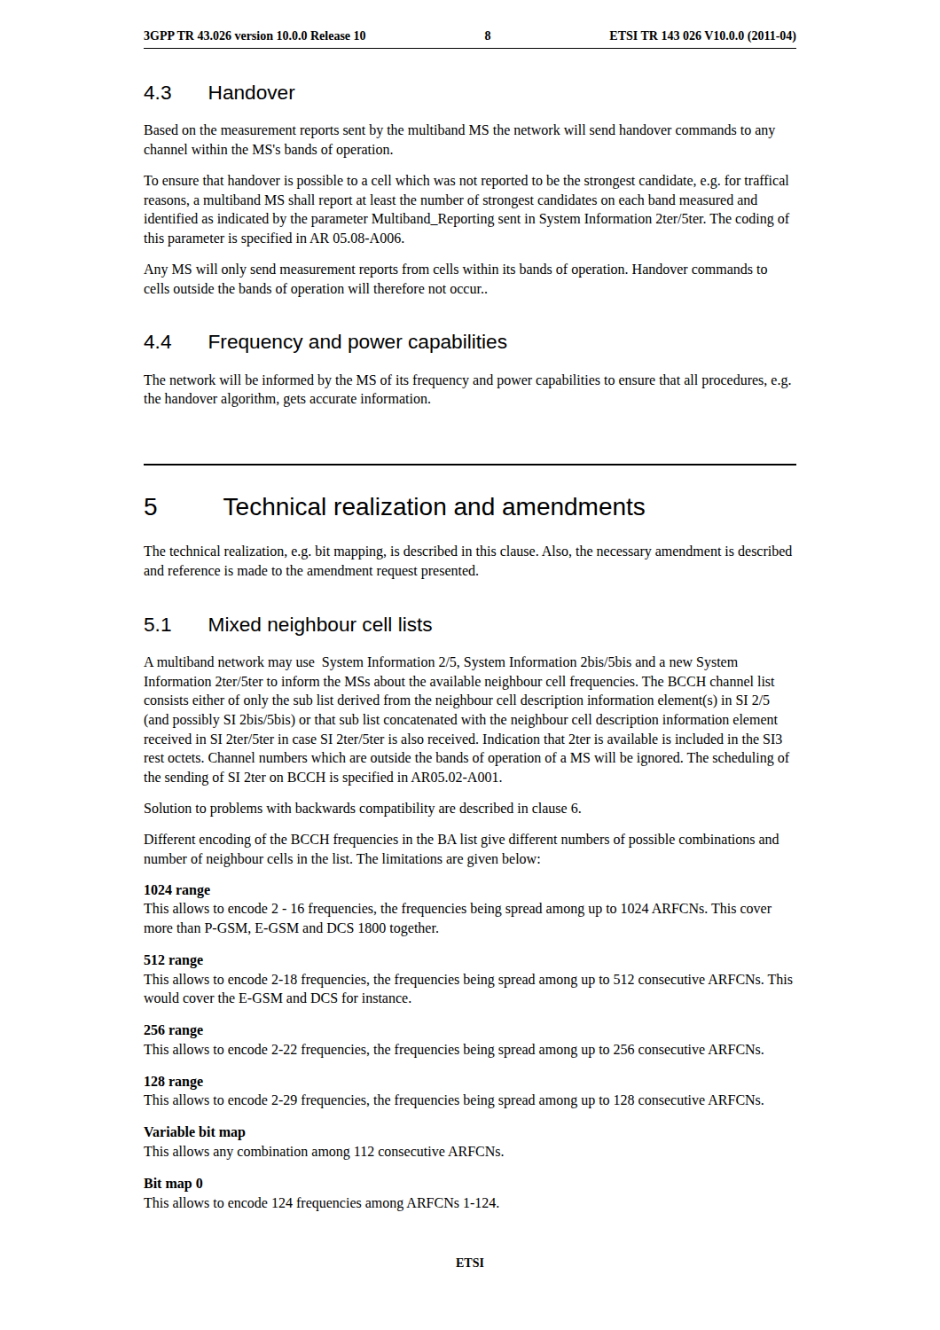3GPP TR 43.026 version 10.0.0 Release 10 8 ETSI TR 143 026 V10.0.0 (2011-04)
4.3 Handover
Based on the measurement reports sent by the multiband MS the network will send handover commands to any channel within the MS's bands of operation.
To ensure that handover is possible to a cell which was not reported to be the strongest candidate, e.g. for traffical reasons, a multiband MS shall report at least the number of strongest candidates on each band measured and identified as indicated by the parameter Multiband_Reporting sent in System Information 2ter/5ter. The coding of this parameter is specified in AR 05.08-A006.
Any MS will only send measurement reports from cells within its bands of operation. Handover commands to cells outside the bands of operation will therefore not occur..
4.4 Frequency and power capabilities
The network will be informed by the MS of its frequency and power capabilities to ensure that all procedures, e.g. the handover algorithm, gets accurate information.
5 Technical realization and amendments
The technical realization, e.g. bit mapping, is described in this clause. Also, the necessary amendment is described and reference is made to the amendment request presented.
5.1 Mixed neighbour cell lists
A multiband network may use System Information 2/5, System Information 2bis/5bis and a new System Information 2ter/5ter to inform the MSs about the available neighbour cell frequencies. The BCCH channel list consists either of only the sub list derived from the neighbour cell description information element(s) in SI 2/5 (and possibly SI 2bis/5bis) or that sub list concatenated with the neighbour cell description information element received in SI 2ter/5ter in case SI 2ter/5ter is also received. Indication that 2ter is available is included in the SI3 rest octets. Channel numbers which are outside the bands of operation of a MS will be ignored. The scheduling of the sending of SI 2ter on BCCH is specified in AR05.02-A001.
Solution to problems with backwards compatibility are described in clause 6.
Different encoding of the BCCH frequencies in the BA list give different numbers of possible combinations and number of neighbour cells in the list. The limitations are given below:
1024 range
This allows to encode 2 - 16 frequencies, the frequencies being spread among up to 1024 ARFCNs. This cover more than P-GSM, E-GSM and DCS 1800 together.
512 range
This allows to encode 2-18 frequencies, the frequencies being spread among up to 512 consecutive ARFCNs. This would cover the E-GSM and DCS for instance.
256 range
This allows to encode 2-22 frequencies, the frequencies being spread among up to 256 consecutive ARFCNs.
128 range
This allows to encode 2-29 frequencies, the frequencies being spread among up to 128 consecutive ARFCNs.
Variable bit map
This allows any combination among 112 consecutive ARFCNs.
Bit map 0
This allows to encode 124 frequencies among ARFCNs 1-124.
ETSI